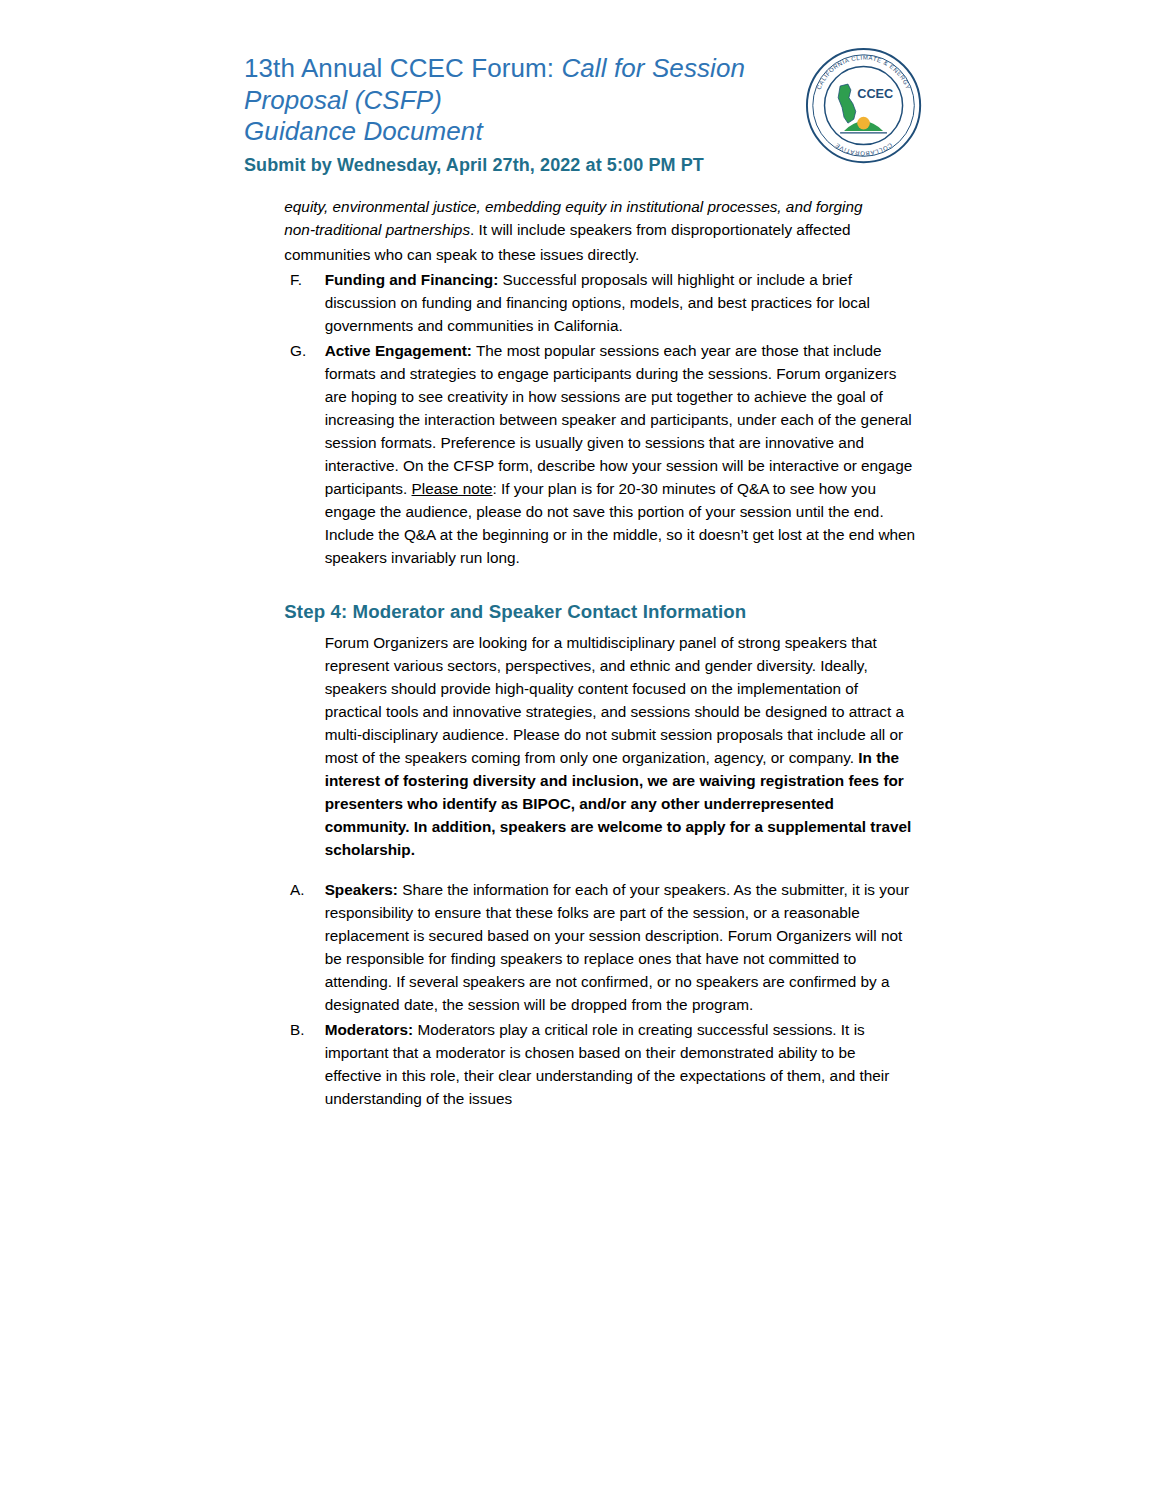13th Annual CCEC Forum: Call for Session Proposal (CSFP)
Guidance Document
Submit by Wednesday, April 27th, 2022 at 5:00 PM PT
CALIFORNIA CLIMATE & ENERGY COLLABORATIVE CCEC
equity, environmental justice, embedding equity in institutional processes, and forging
non-traditional partnerships. It will include speakers from disproportionately affected
communities who can speak to these issues directly.
F. Funding and Financing: Successful proposals will highlight or include a brief discussion on funding and financing options, models, and best practices for local governments and communities in California.
G. Active Engagement: The most popular sessions each year are those that include formats and strategies to engage participants during the sessions. Forum organizers are hoping to see creativity in how sessions are put together to achieve the goal of increasing the interaction between speaker and participants, under each of the general session formats. Preference is usually given to sessions that are innovative and interactive. On the CFSP form, describe how your session will be interactive or engage participants. Please note: If your plan is for 20-30 minutes of Q&A to see how you engage the audience, please do not save this portion of your session until the end. Include the Q&A at the beginning or in the middle, so it doesn’t get lost at the end when speakers invariably run long.
Step 4: Moderator and Speaker Contact Information
Forum Organizers are looking for a multidisciplinary panel of strong speakers that represent various sectors, perspectives, and ethnic and gender diversity. Ideally, speakers should provide high-quality content focused on the implementation of practical tools and innovative strategies, and sessions should be designed to attract a multi-disciplinary audience. Please do not submit session proposals that include all or most of the speakers coming from only one organization, agency, or company. In the interest of fostering diversity and inclusion, we are waiving registration fees for presenters who identify as BIPOC, and/or any other underrepresented community. In addition, speakers are welcome to apply for a supplemental travel scholarship.
A. Speakers: Share the information for each of your speakers. As the submitter, it is your responsibility to ensure that these folks are part of the session, or a reasonable replacement is secured based on your session description. Forum Organizers will not be responsible for finding speakers to replace ones that have not committed to attending. If several speakers are not confirmed, or no speakers are confirmed by a designated date, the session will be dropped from the program.
B. Moderators: Moderators play a critical role in creating successful sessions. It is important that a moderator is chosen based on their demonstrated ability to be effective in this role, their clear understanding of the expectations of them, and their understanding of the issues